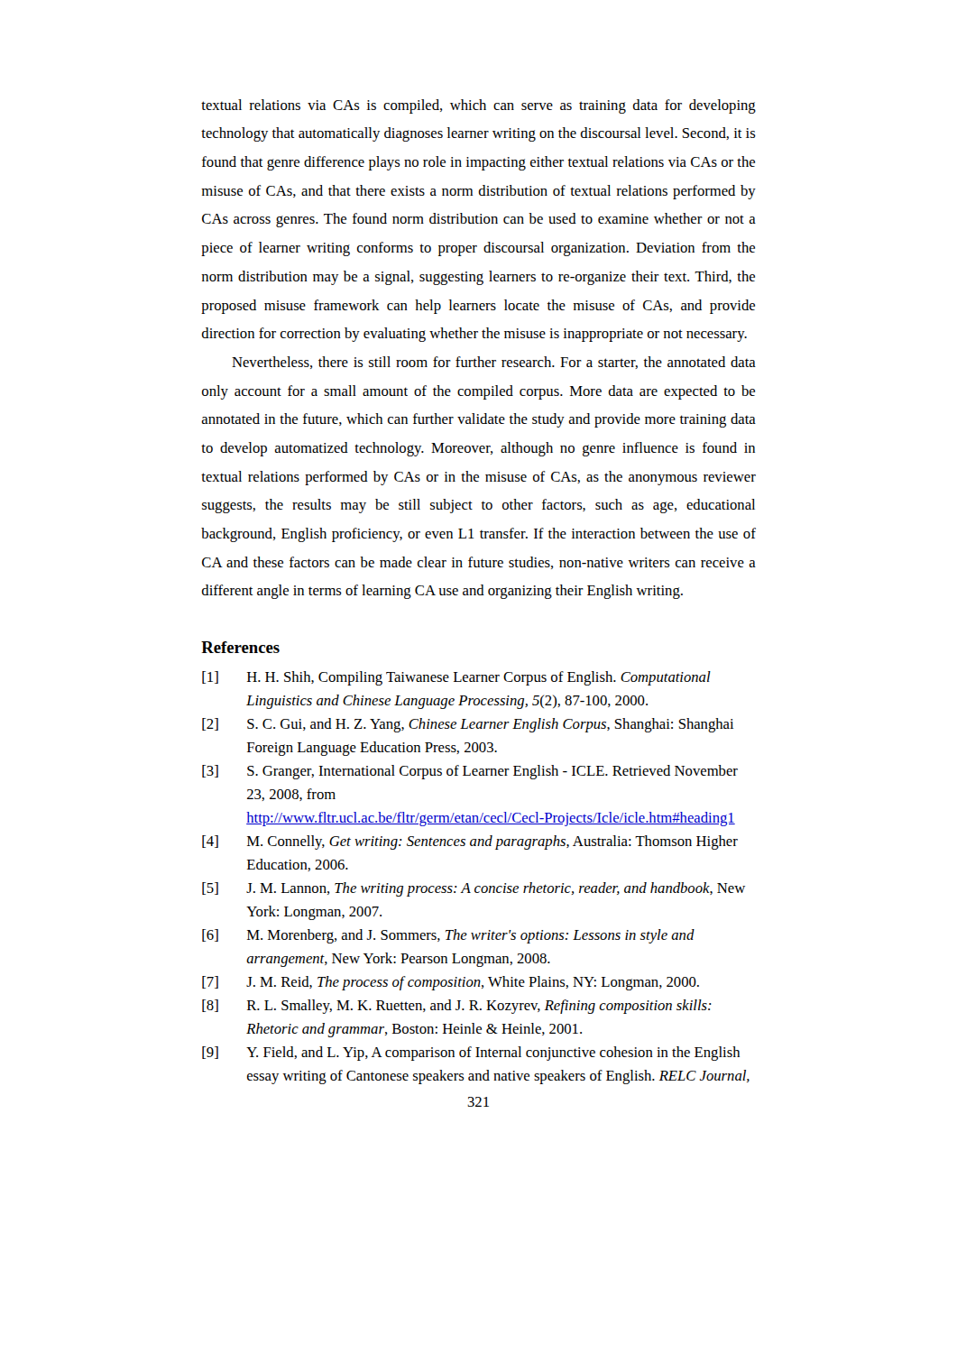textual relations via CAs is compiled, which can serve as training data for developing technology that automatically diagnoses learner writing on the discoursal level. Second, it is found that genre difference plays no role in impacting either textual relations via CAs or the misuse of CAs, and that there exists a norm distribution of textual relations performed by CAs across genres. The found norm distribution can be used to examine whether or not a piece of learner writing conforms to proper discoursal organization. Deviation from the norm distribution may be a signal, suggesting learners to re-organize their text. Third, the proposed misuse framework can help learners locate the misuse of CAs, and provide direction for correction by evaluating whether the misuse is inappropriate or not necessary.
Nevertheless, there is still room for further research. For a starter, the annotated data only account for a small amount of the compiled corpus. More data are expected to be annotated in the future, which can further validate the study and provide more training data to develop automatized technology. Moreover, although no genre influence is found in textual relations performed by CAs or in the misuse of CAs, as the anonymous reviewer suggests, the results may be still subject to other factors, such as age, educational background, English proficiency, or even L1 transfer. If the interaction between the use of CA and these factors can be made clear in future studies, non-native writers can receive a different angle in terms of learning CA use and organizing their English writing.
References
[1] H. H. Shih, Compiling Taiwanese Learner Corpus of English. Computational Linguistics and Chinese Language Processing, 5(2), 87-100, 2000.
[2] S. C. Gui, and H. Z. Yang, Chinese Learner English Corpus, Shanghai: Shanghai Foreign Language Education Press, 2003.
[3] S. Granger, International Corpus of Learner English - ICLE. Retrieved November 23, 2008, from
http://www.fltr.ucl.ac.be/fltr/germ/etan/cecl/Cecl-Projects/Icle/icle.htm#heading1
[4] M. Connelly, Get writing: Sentences and paragraphs, Australia: Thomson Higher Education, 2006.
[5] J. M. Lannon, The writing process: A concise rhetoric, reader, and handbook, New York: Longman, 2007.
[6] M. Morenberg, and J. Sommers, The writer's options: Lessons in style and arrangement, New York: Pearson Longman, 2008.
[7] J. M. Reid, The process of composition, White Plains, NY: Longman, 2000.
[8] R. L. Smalley, M. K. Ruetten, and J. R. Kozyrev, Refining composition skills: Rhetoric and grammar, Boston: Heinle & Heinle, 2001.
[9] Y. Field, and L. Yip, A comparison of Internal conjunctive cohesion in the English essay writing of Cantonese speakers and native speakers of English. RELC Journal,
321